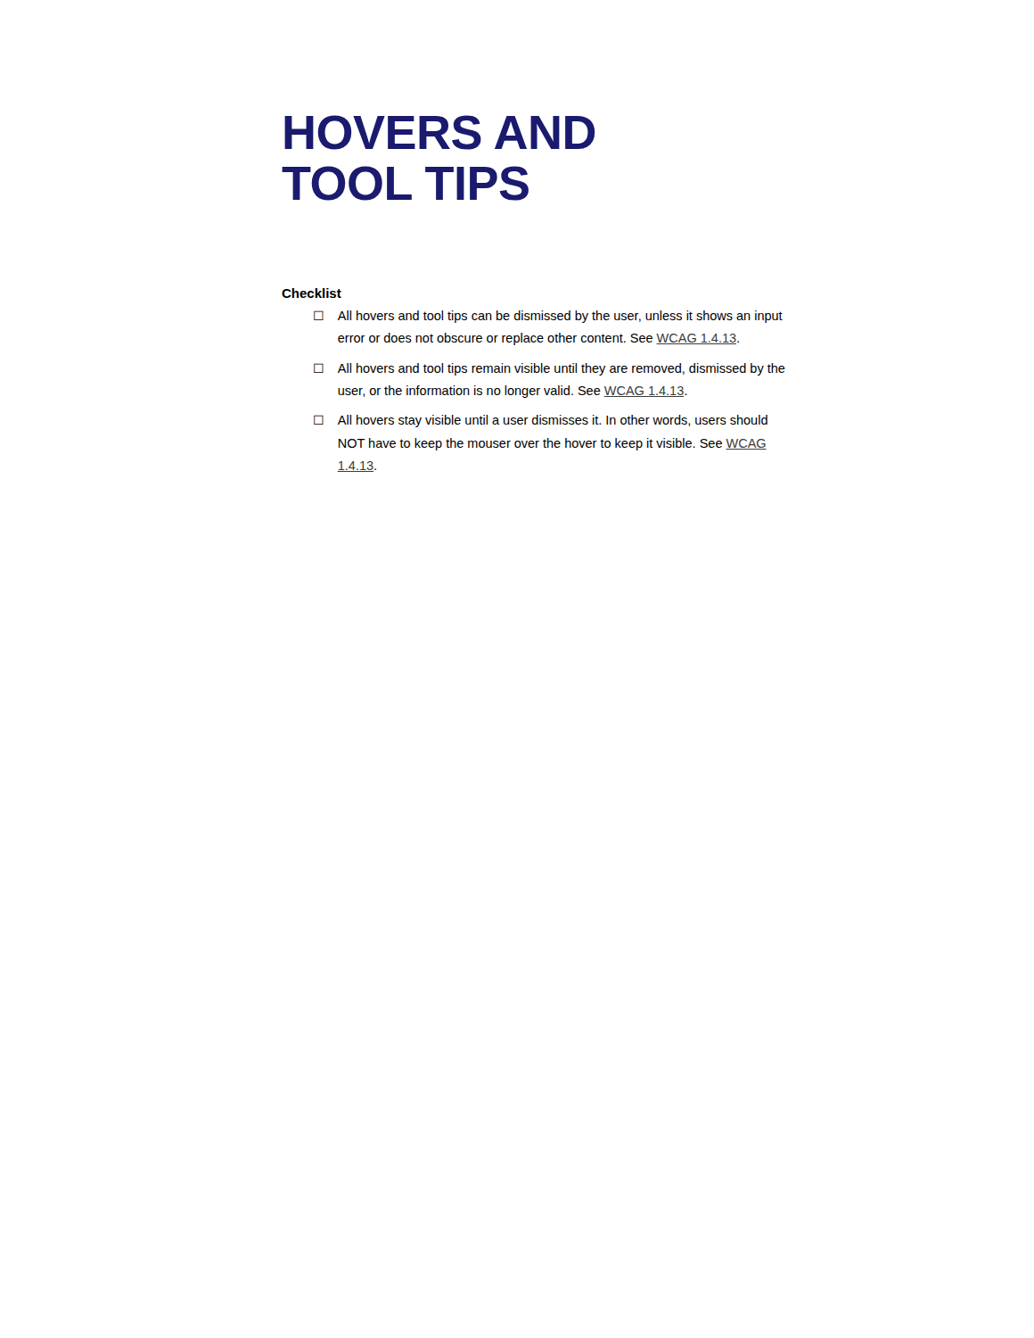HOVERS AND
TOOL TIPS
Checklist
All hovers and tool tips can be dismissed by the user, unless it shows an input error or does not obscure or replace other content. See WCAG 1.4.13.
All hovers and tool tips remain visible until they are removed, dismissed by the user, or the information is no longer valid. See WCAG 1.4.13.
All hovers stay visible until a user dismisses it. In other words, users should NOT have to keep the mouser over the hover to keep it visible. See WCAG 1.4.13.